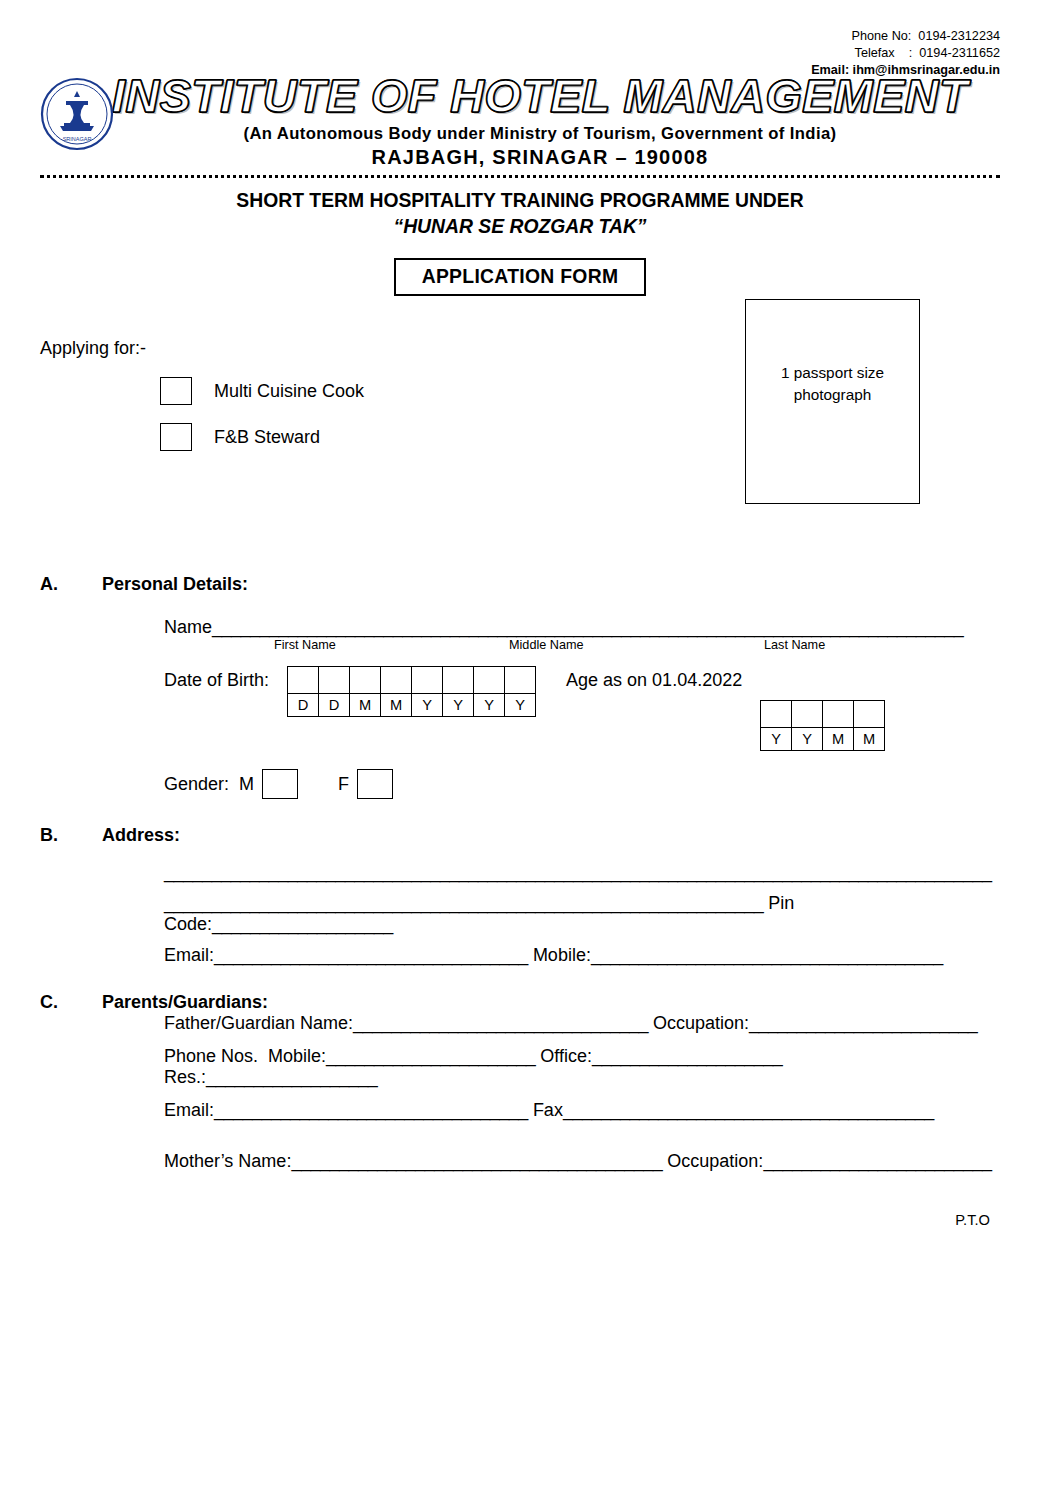Phone No: 0194-2312234
Telefax : 0194-2311652
Email: ihm@ihmsrinagar.edu.in
SRINAGAR
INSTITUTE OF HOTEL MANAGEMENT
(An Autonomous Body under Ministry of Tourism, Government of India)
RAJBAGH, SRINAGAR – 190008
SHORT TERM HOSPITALITY TRAINING PROGRAMME UNDER
“HUNAR SE ROZGAR TAK”
APPLICATION FORM
Applying for:-
1 passport size
photograph
Multi Cuisine Cook
F&B Steward
A.
Personal Details:
Name_______________________________________________________________________________
First Name Middle Name Last Name
Date of Birth:
| D | D | M | M | Y | Y | Y | Y |
Age as on 01.04.2022
| Y | Y | M | M |
Gender: M F
B.
Address:
_______________________________________________________________________________________
_______________________________________________________________ Pin Code:___________________
Email:_________________________________ Mobile:_____________________________________
C.
Parents/Guardians:
Father/Guardian Name:_______________________________ Occupation:________________________
Phone Nos. Mobile:______________________ Office:____________________ Res.:__________________
Email:_________________________________ Fax_______________________________________
Mother’s Name:_______________________________________ Occupation:________________________
P.T.O